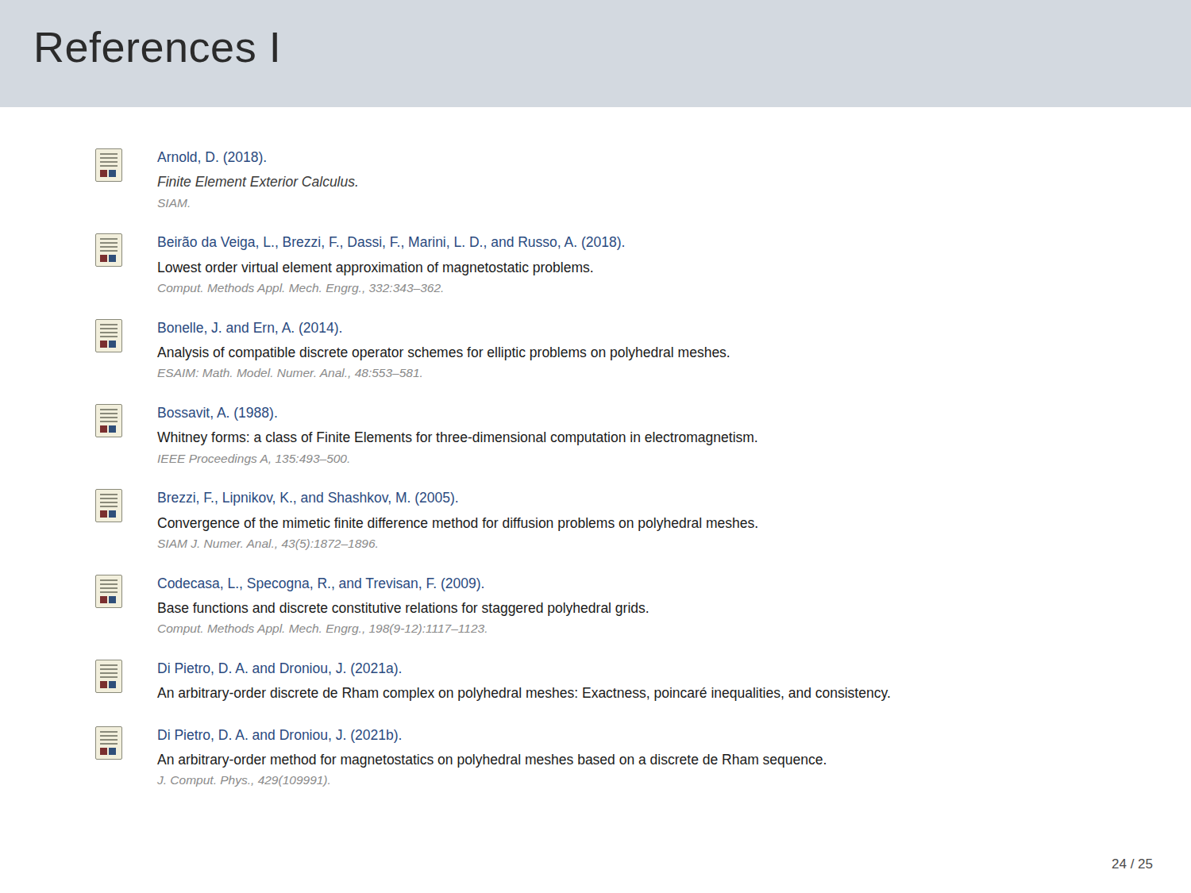References I
Arnold, D. (2018).
Finite Element Exterior Calculus.
SIAM.
Beirão da Veiga, L., Brezzi, F., Dassi, F., Marini, L. D., and Russo, A. (2018).
Lowest order virtual element approximation of magnetostatic problems.
Comput. Methods Appl. Mech. Engrg., 332:343–362.
Bonelle, J. and Ern, A. (2014).
Analysis of compatible discrete operator schemes for elliptic problems on polyhedral meshes.
ESAIM: Math. Model. Numer. Anal., 48:553–581.
Bossavit, A. (1988).
Whitney forms: a class of Finite Elements for three-dimensional computation in electromagnetism.
IEEE Proceedings A, 135:493–500.
Brezzi, F., Lipnikov, K., and Shashkov, M. (2005).
Convergence of the mimetic finite difference method for diffusion problems on polyhedral meshes.
SIAM J. Numer. Anal., 43(5):1872–1896.
Codecasa, L., Specogna, R., and Trevisan, F. (2009).
Base functions and discrete constitutive relations for staggered polyhedral grids.
Comput. Methods Appl. Mech. Engrg., 198(9-12):1117–1123.
Di Pietro, D. A. and Droniou, J. (2021a).
An arbitrary-order discrete de Rham complex on polyhedral meshes: Exactness, poincaré inequalities, and consistency.
Di Pietro, D. A. and Droniou, J. (2021b).
An arbitrary-order method for magnetostatics on polyhedral meshes based on a discrete de Rham sequence.
J. Comput. Phys., 429(109991).
24 / 25